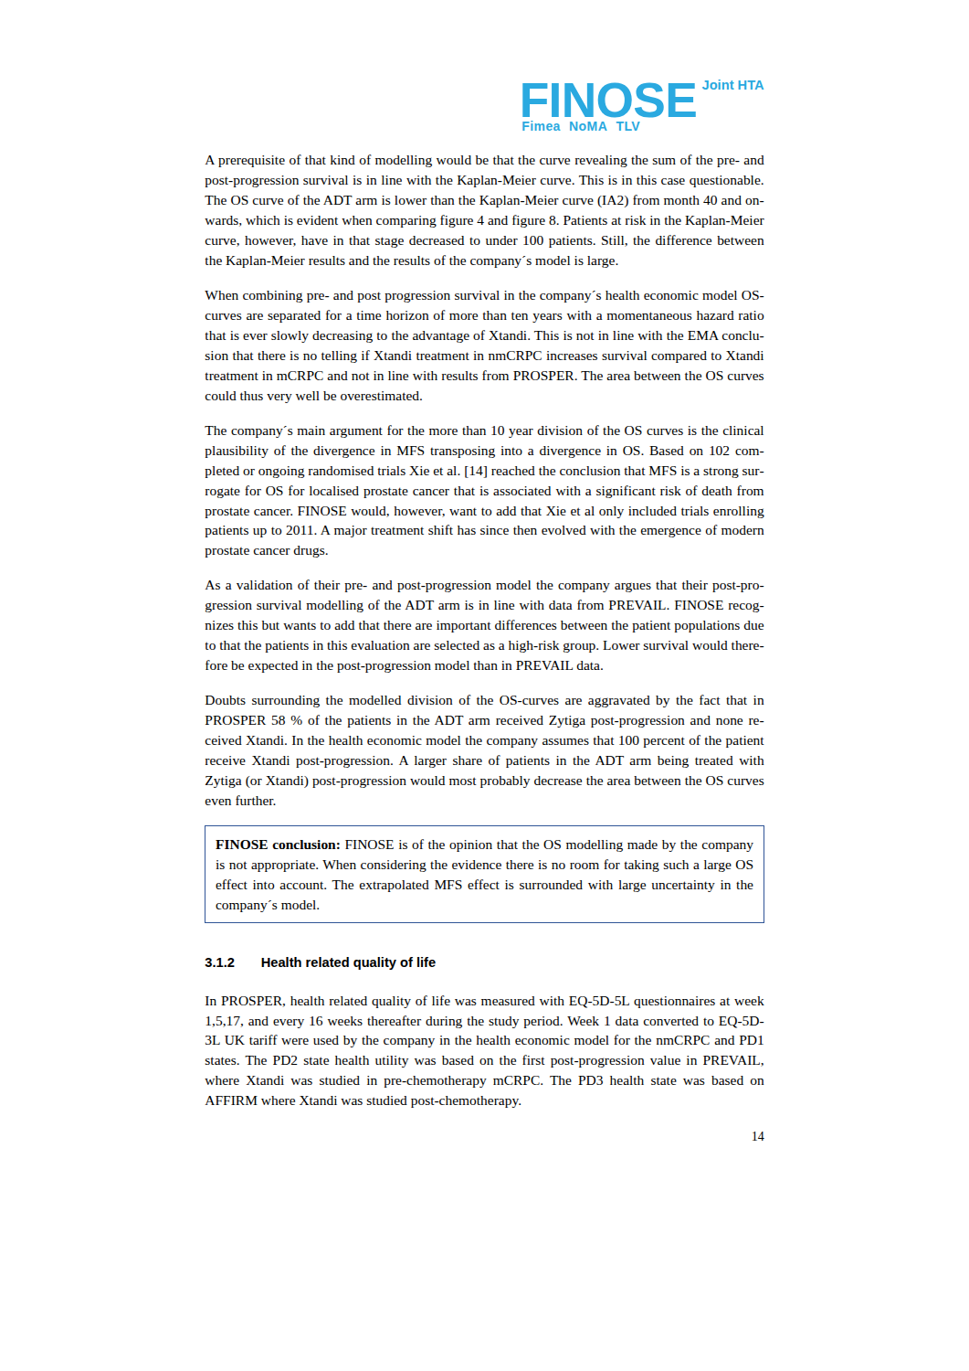FINOSE Joint HTA
Fimea NoMA TLV
A prerequisite of that kind of modelling would be that the curve revealing the sum of the pre- and post-progression survival is in line with the Kaplan-Meier curve. This is in this case questionable. The OS curve of the ADT arm is lower than the Kaplan-Meier curve (IA2) from month 40 and onwards, which is evident when comparing figure 4 and figure 8. Patients at risk in the Kaplan-Meier curve, however, have in that stage decreased to under 100 patients. Still, the difference between the Kaplan-Meier results and the results of the company´s model is large.
When combining pre- and post progression survival in the company´s health economic model OS-curves are separated for a time horizon of more than ten years with a momentaneous hazard ratio that is ever slowly decreasing to the advantage of Xtandi. This is not in line with the EMA conclusion that there is no telling if Xtandi treatment in nmCRPC increases survival compared to Xtandi treatment in mCRPC and not in line with results from PROSPER. The area between the OS curves could thus very well be overestimated.
The company´s main argument for the more than 10 year division of the OS curves is the clinical plausibility of the divergence in MFS transposing into a divergence in OS. Based on 102 completed or ongoing randomised trials Xie et al. [14] reached the conclusion that MFS is a strong surrogate for OS for localised prostate cancer that is associated with a significant risk of death from prostate cancer. FINOSE would, however, want to add that Xie et al only included trials enrolling patients up to 2011. A major treatment shift has since then evolved with the emergence of modern prostate cancer drugs.
As a validation of their pre- and post-progression model the company argues that their post-progression survival modelling of the ADT arm is in line with data from PREVAIL. FINOSE recognizes this but wants to add that there are important differences between the patient populations due to that the patients in this evaluation are selected as a high-risk group. Lower survival would therefore be expected in the post-progression model than in PREVAIL data.
Doubts surrounding the modelled division of the OS-curves are aggravated by the fact that in PROSPER 58 % of the patients in the ADT arm received Zytiga post-progression and none received Xtandi. In the health economic model the company assumes that 100 percent of the patient receive Xtandi post-progression. A larger share of patients in the ADT arm being treated with Zytiga (or Xtandi) post-progression would most probably decrease the area between the OS curves even further.
FINOSE conclusion: FINOSE is of the opinion that the OS modelling made by the company is not appropriate. When considering the evidence there is no room for taking such a large OS effect into account. The extrapolated MFS effect is surrounded with large uncertainty in the company´s model.
3.1.2 Health related quality of life
In PROSPER, health related quality of life was measured with EQ-5D-5L questionnaires at week 1,5,17, and every 16 weeks thereafter during the study period. Week 1 data converted to EQ-5D-3L UK tariff were used by the company in the health economic model for the nmCRPC and PD1 states. The PD2 state health utility was based on the first post-progression value in PREVAIL, where Xtandi was studied in pre-chemotherapy mCRPC. The PD3 health state was based on AFFIRM where Xtandi was studied post-chemotherapy.
14